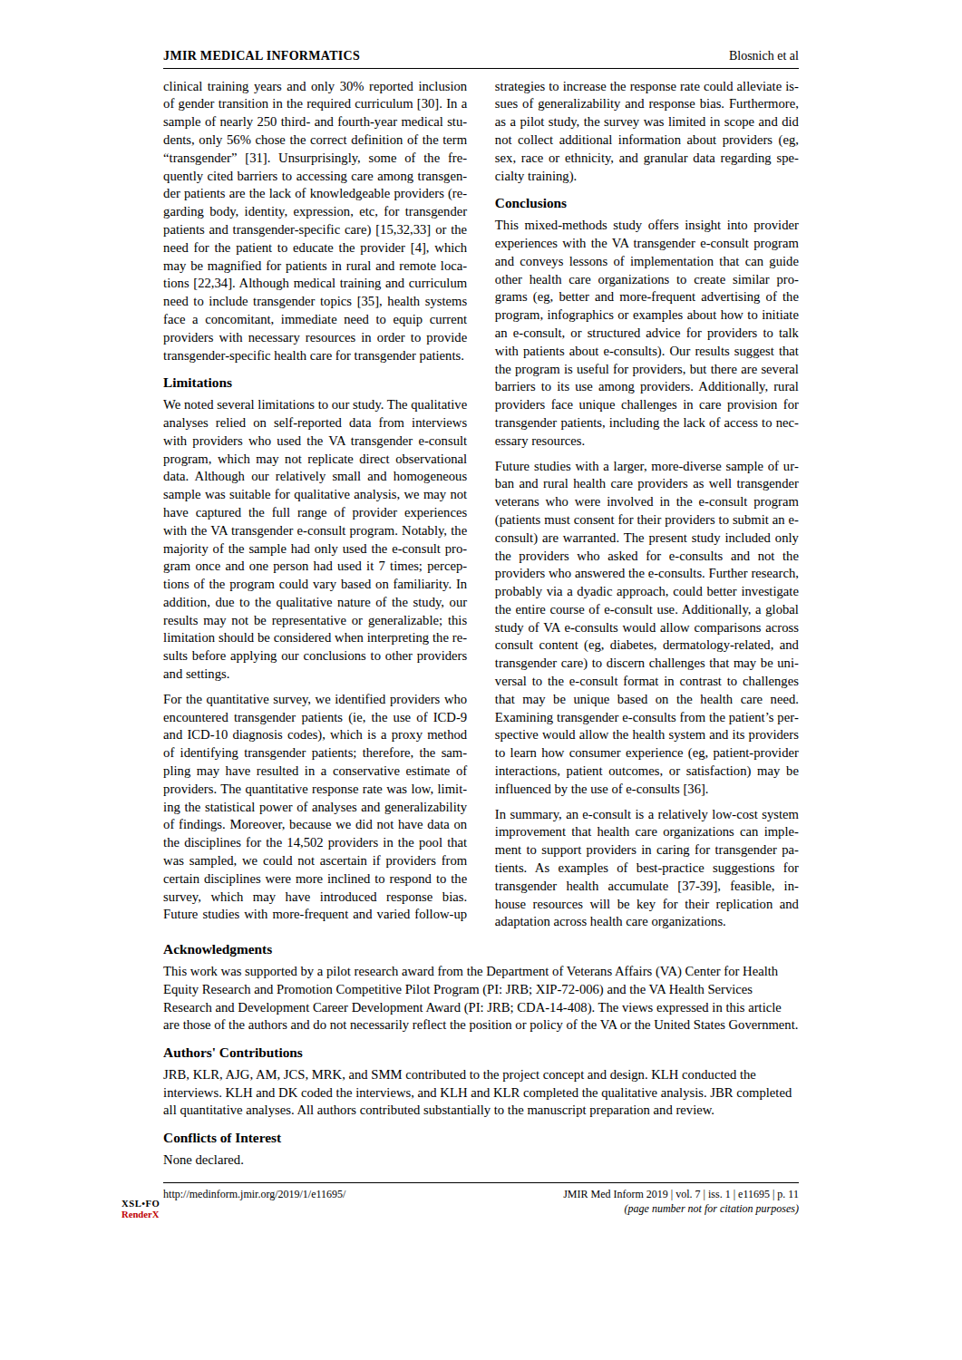JMIR MEDICAL INFORMATICS Blosnich et al
clinical training years and only 30% reported inclusion of gender transition in the required curriculum [30]. In a sample of nearly 250 third- and fourth-year medical students, only 56% chose the correct definition of the term “transgender” [31]. Unsurprisingly, some of the frequently cited barriers to accessing care among transgender patients are the lack of knowledgeable providers (regarding body, identity, expression, etc, for transgender patients and transgender-specific care) [15,32,33] or the need for the patient to educate the provider [4], which may be magnified for patients in rural and remote locations [22,34]. Although medical training and curriculum need to include transgender topics [35], health systems face a concomitant, immediate need to equip current providers with necessary resources in order to provide transgender-specific health care for transgender patients.
Limitations
We noted several limitations to our study. The qualitative analyses relied on self-reported data from interviews with providers who used the VA transgender e-consult program, which may not replicate direct observational data. Although our relatively small and homogeneous sample was suitable for qualitative analysis, we may not have captured the full range of provider experiences with the VA transgender e-consult program. Notably, the majority of the sample had only used the e-consult program once and one person had used it 7 times; perceptions of the program could vary based on familiarity. In addition, due to the qualitative nature of the study, our results may not be representative or generalizable; this limitation should be considered when interpreting the results before applying our conclusions to other providers and settings.
For the quantitative survey, we identified providers who encountered transgender patients (ie, the use of ICD-9 and ICD-10 diagnosis codes), which is a proxy method of identifying transgender patients; therefore, the sampling may have resulted in a conservative estimate of providers. The quantitative response rate was low, limiting the statistical power of analyses and generalizability of findings. Moreover, because we did not have data on the disciplines for the 14,502 providers in the pool that was sampled, we could not ascertain if providers from certain disciplines were more inclined to respond to the survey, which may have introduced response bias. Future studies with more-frequent and varied follow-up strategies to increase the response rate could alleviate issues of generalizability and response bias. Furthermore, as a pilot study, the survey was limited in scope and did not collect additional information about providers (eg, sex, race or ethnicity, and granular data regarding specialty training).
Conclusions
This mixed-methods study offers insight into provider experiences with the VA transgender e-consult program and conveys lessons of implementation that can guide other health care organizations to create similar programs (eg, better and more-frequent advertising of the program, infographics or examples about how to initiate an e-consult, or structured advice for providers to talk with patients about e-consults). Our results suggest that the program is useful for providers, but there are several barriers to its use among providers. Additionally, rural providers face unique challenges in care provision for transgender patients, including the lack of access to necessary resources.
Future studies with a larger, more-diverse sample of urban and rural health care providers as well transgender veterans who were involved in the e-consult program (patients must consent for their providers to submit an e-consult) are warranted. The present study included only the providers who asked for e-consults and not the providers who answered the e-consults. Further research, probably via a dyadic approach, could better investigate the entire course of e-consult use. Additionally, a global study of VA e-consults would allow comparisons across consult content (eg, diabetes, dermatology-related, and transgender care) to discern challenges that may be universal to the e-consult format in contrast to challenges that may be unique based on the health care need. Examining transgender e-consults from the patient’s perspective would allow the health system and its providers to learn how consumer experience (eg, patient-provider interactions, patient outcomes, or satisfaction) may be influenced by the use of e-consults [36].
In summary, an e-consult is a relatively low-cost system improvement that health care organizations can implement to support providers in caring for transgender patients. As examples of best-practice suggestions for transgender health accumulate [37-39], feasible, in-house resources will be key for their replication and adaptation across health care organizations.
Acknowledgments
This work was supported by a pilot research award from the Department of Veterans Affairs (VA) Center for Health Equity Research and Promotion Competitive Pilot Program (PI: JRB; XIP-72-006) and the VA Health Services Research and Development Career Development Award (PI: JRB; CDA-14-408). The views expressed in this article are those of the authors and do not necessarily reflect the position or policy of the VA or the United States Government.
Authors' Contributions
JRB, KLR, AJG, AM, JCS, MRK, and SMM contributed to the project concept and design. KLH conducted the interviews. KLH and DK coded the interviews, and KLH and KLR completed the qualitative analysis. JBR completed all quantitative analyses. All authors contributed substantially to the manuscript preparation and review.
Conflicts of Interest
None declared.
http://medinform.jmir.org/2019/1/e11695/
JMIR Med Inform 2019 | vol. 7 | iss. 1 | e11695 | p. 11
(page number not for citation purposes)
XSL•FO
RenderX